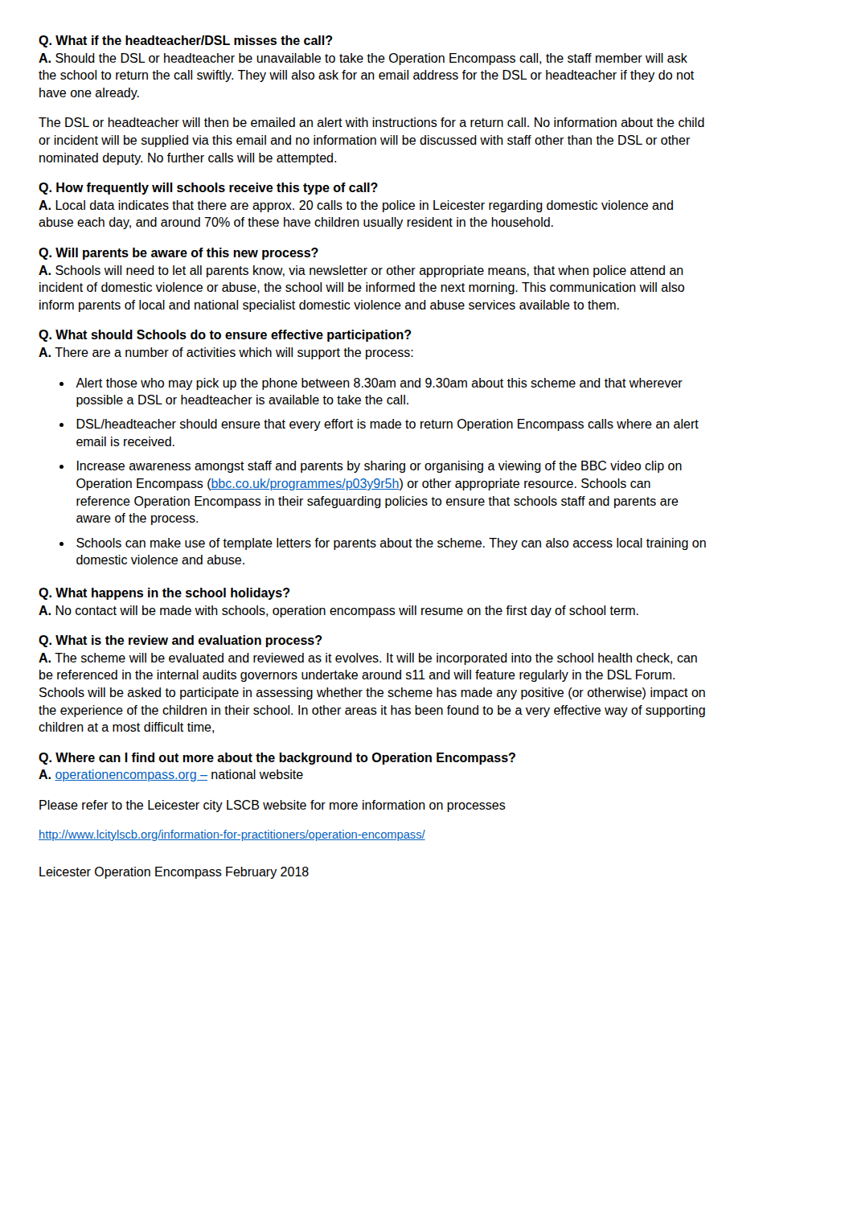Q. What if the headteacher/DSL misses the call?
A. Should the DSL or headteacher be unavailable to take the Operation Encompass call, the staff member will ask the school to return the call swiftly. They will also ask for an email address for the DSL or headteacher if they do not have one already.
The DSL or headteacher will then be emailed an alert with instructions for a return call. No information about the child or incident will be supplied via this email and no information will be discussed with staff other than the DSL or other nominated deputy. No further calls will be attempted.
Q. How frequently will schools receive this type of call?
A. Local data indicates that there are approx. 20 calls to the police in Leicester regarding domestic violence and abuse each day, and around 70% of these have children usually resident in the household.
Q. Will parents be aware of this new process?
A. Schools will need to let all parents know, via newsletter or other appropriate means, that when police attend an incident of domestic violence or abuse, the school will be informed the next morning. This communication will also inform parents of local and national specialist domestic violence and abuse services available to them.
Q. What should Schools do to ensure effective participation?
A. There are a number of activities which will support the process:
Alert those who may pick up the phone between 8.30am and 9.30am about this scheme and that wherever possible a DSL or headteacher is available to take the call.
DSL/headteacher should ensure that every effort is made to return Operation Encompass calls where an alert email is received.
Increase awareness amongst staff and parents by sharing or organising a viewing of the BBC video clip on Operation Encompass (bbc.co.uk/programmes/p03y9r5h) or other appropriate resource. Schools can reference Operation Encompass in their safeguarding policies to ensure that schools staff and parents are aware of the process.
Schools can make use of template letters for parents about the scheme. They can also access local training on domestic violence and abuse.
Q. What happens in the school holidays?
A. No contact will be made with schools, operation encompass will resume on the first day of school term.
Q. What is the review and evaluation process?
A. The scheme will be evaluated and reviewed as it evolves. It will be incorporated into the school health check, can be referenced in the internal audits governors undertake around s11 and will feature regularly in the DSL Forum. Schools will be asked to participate in assessing whether the scheme has made any positive (or otherwise) impact on the experience of the children in their school. In other areas it has been found to be a very effective way of supporting children at a most difficult time,
Q. Where can I find out more about the background to Operation Encompass?
A. operationencompass.org – national website
Please refer to the Leicester city LSCB website for more information on processes
http://www.lcitylscb.org/information-for-practitioners/operation-encompass/
Leicester Operation Encompass February 2018